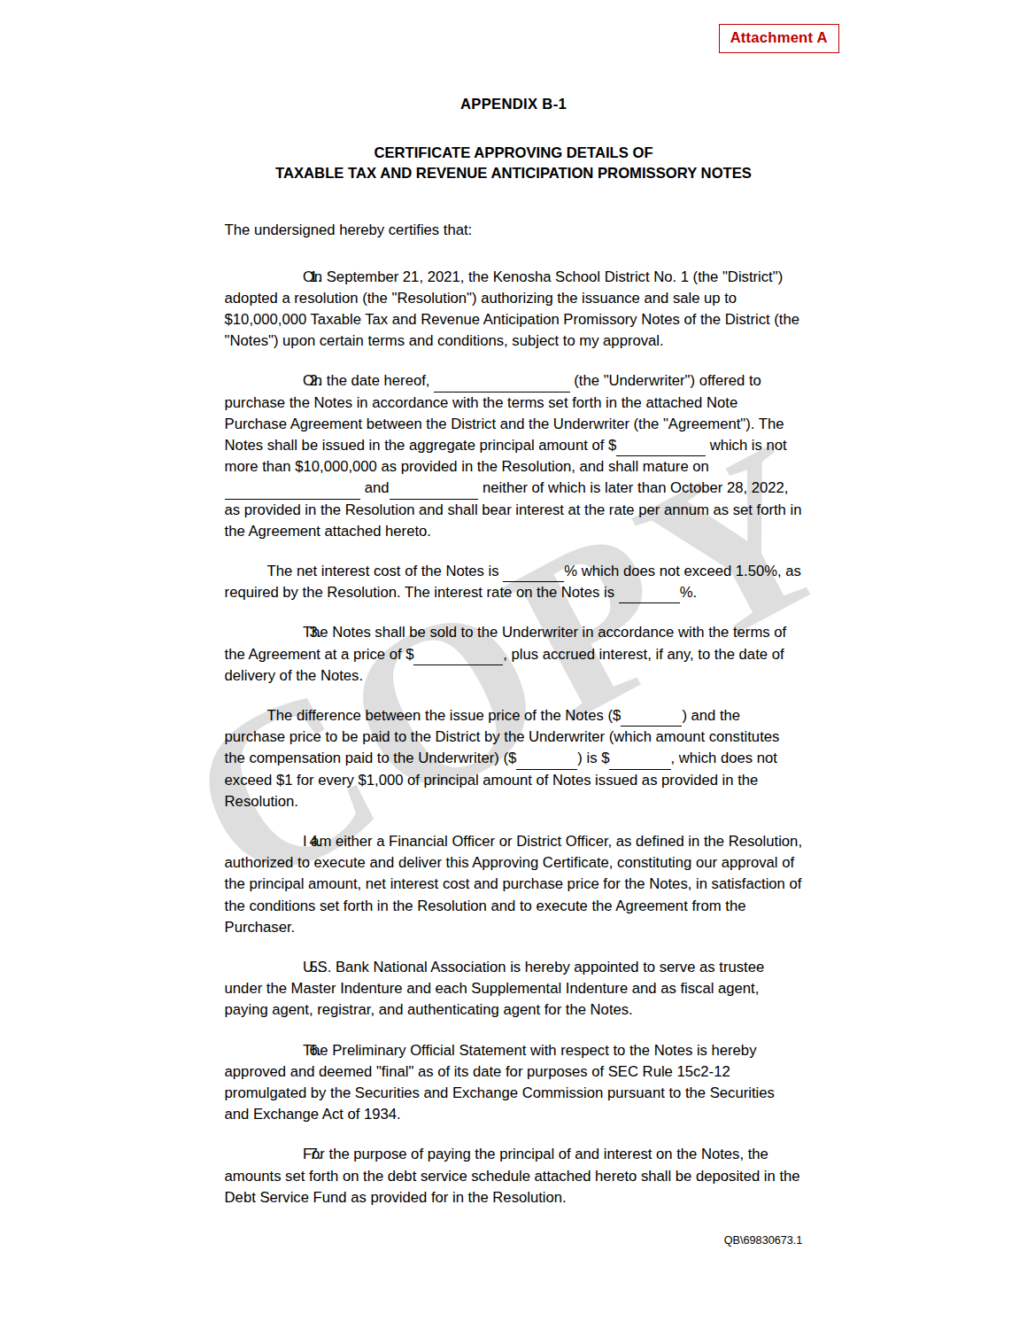Attachment A
COPY
APPENDIX B-1
CERTIFICATE APPROVING DETAILS OF
TAXABLE TAX AND REVENUE ANTICIPATION PROMISSORY NOTES
The undersigned hereby certifies that:
1. On September 21, 2021, the Kenosha School District No. 1 (the "District") adopted a resolution (the "Resolution") authorizing the issuance and sale up to $10,000,000 Taxable Tax and Revenue Anticipation Promissory Notes of the District (the "Notes") upon certain terms and conditions, subject to my approval.
2. On the date hereof, (the "Underwriter") offered to purchase the Notes in accordance with the terms set forth in the attached Note Purchase Agreement between the District and the Underwriter (the "Agreement"). The Notes shall be issued in the aggregate principal amount of $ which is not more than $10,000,000 as provided in the Resolution, and shall mature on and neither of which is later than October 28, 2022, as provided in the Resolution and shall bear interest at the rate per annum as set forth in the Agreement attached hereto.
The net interest cost of the Notes is % which does not exceed 1.50%, as required by the Resolution. The interest rate on the Notes is %.
3. The Notes shall be sold to the Underwriter in accordance with the terms of the Agreement at a price of $ , plus accrued interest, if any, to the date of delivery of the Notes.
The difference between the issue price of the Notes ($ ) and the purchase price to be paid to the District by the Underwriter (which amount constitutes the compensation paid to the Underwriter) ($ ) is $ , which does not exceed $1 for every $1,000 of principal amount of Notes issued as provided in the Resolution.
4. I am either a Financial Officer or District Officer, as defined in the Resolution, authorized to execute and deliver this Approving Certificate, constituting our approval of the principal amount, net interest cost and purchase price for the Notes, in satisfaction of the conditions set forth in the Resolution and to execute the Agreement from the Purchaser.
5. U.S. Bank National Association is hereby appointed to serve as trustee under the Master Indenture and each Supplemental Indenture and as fiscal agent, paying agent, registrar, and authenticating agent for the Notes.
6. The Preliminary Official Statement with respect to the Notes is hereby approved and deemed "final" as of its date for purposes of SEC Rule 15c2-12 promulgated by the Securities and Exchange Commission pursuant to the Securities and Exchange Act of 1934.
7. For the purpose of paying the principal of and interest on the Notes, the amounts set forth on the debt service schedule attached hereto shall be deposited in the Debt Service Fund as provided for in the Resolution.
QB\69830673.1